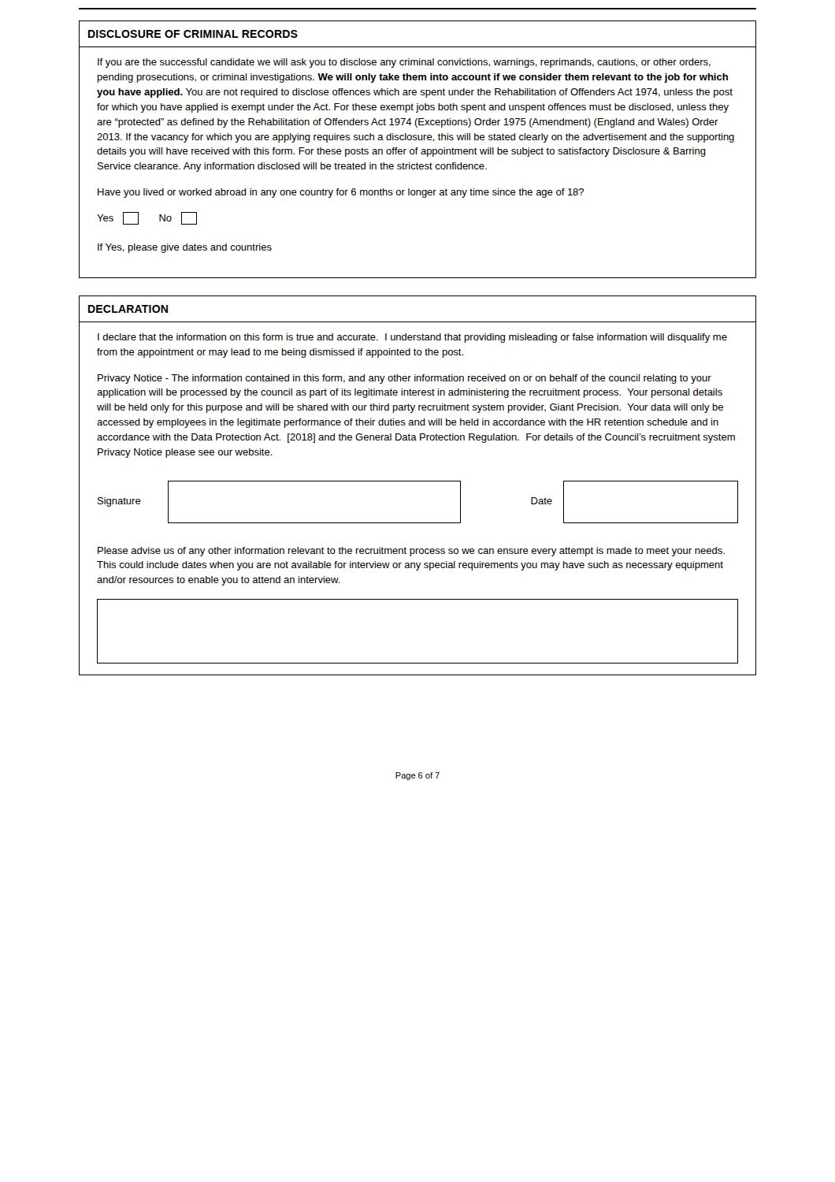DISCLOSURE OF CRIMINAL RECORDS
If you are the successful candidate we will ask you to disclose any criminal convictions, warnings, reprimands, cautions, or other orders, pending prosecutions, or criminal investigations. We will only take them into account if we consider them relevant to the job for which you have applied. You are not required to disclose offences which are spent under the Rehabilitation of Offenders Act 1974, unless the post for which you have applied is exempt under the Act. For these exempt jobs both spent and unspent offences must be disclosed, unless they are “protected” as defined by the Rehabilitation of Offenders Act 1974 (Exceptions) Order 1975 (Amendment) (England and Wales) Order 2013. If the vacancy for which you are applying requires such a disclosure, this will be stated clearly on the advertisement and the supporting details you will have received with this form. For these posts an offer of appointment will be subject to satisfactory Disclosure & Barring Service clearance. Any information disclosed will be treated in the strictest confidence.
Have you lived or worked abroad in any one country for 6 months or longer at any time since the age of 18?
Yes No
If Yes, please give dates and countries
DECLARATION
I declare that the information on this form is true and accurate. I understand that providing misleading or false information will disqualify me from the appointment or may lead to me being dismissed if appointed to the post.
Privacy Notice - The information contained in this form, and any other information received on or on behalf of the council relating to your application will be processed by the council as part of its legitimate interest in administering the recruitment process. Your personal details will be held only for this purpose and will be shared with our third party recruitment system provider, Giant Precision. Your data will only be accessed by employees in the legitimate performance of their duties and will be held in accordance with the HR retention schedule and in accordance with the Data Protection Act. [2018] and the General Data Protection Regulation. For details of the Council’s recruitment system Privacy Notice please see our website.
Signature
Date
Please advise us of any other information relevant to the recruitment process so we can ensure every attempt is made to meet your needs. This could include dates when you are not available for interview or any special requirements you may have such as necessary equipment and/or resources to enable you to attend an interview.
Page 6 of 7